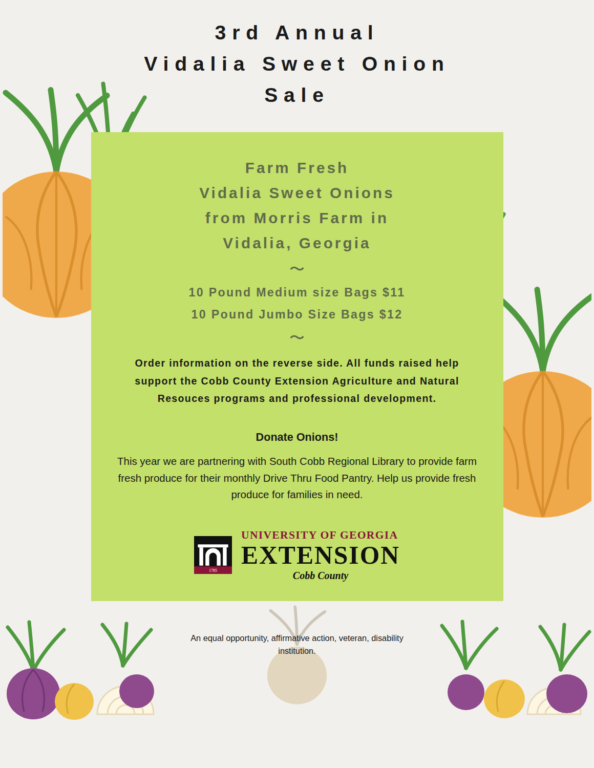3rd Annual
Vidalia Sweet Onion
Sale
Farm Fresh
Vidalia Sweet Onions
from Morris Farm in
Vidalia, Georgia
〜
10 Pound Medium size Bags $11
10 Pound Jumbo Size Bags $12
〜
Order information on the reverse side. All funds raised help support the Cobb County Extension Agriculture and Natural Resouces programs and professional development.
Donate Onions!
This year we are partnering with South Cobb Regional Library to provide farm fresh produce for their monthly Drive Thru Food Pantry. Help us provide fresh produce for families in need.
1785
UNIVERSITY OF GEORGIA EXTENSION Cobb County
An equal opportunity, affirmative action, veteran, disability institution.